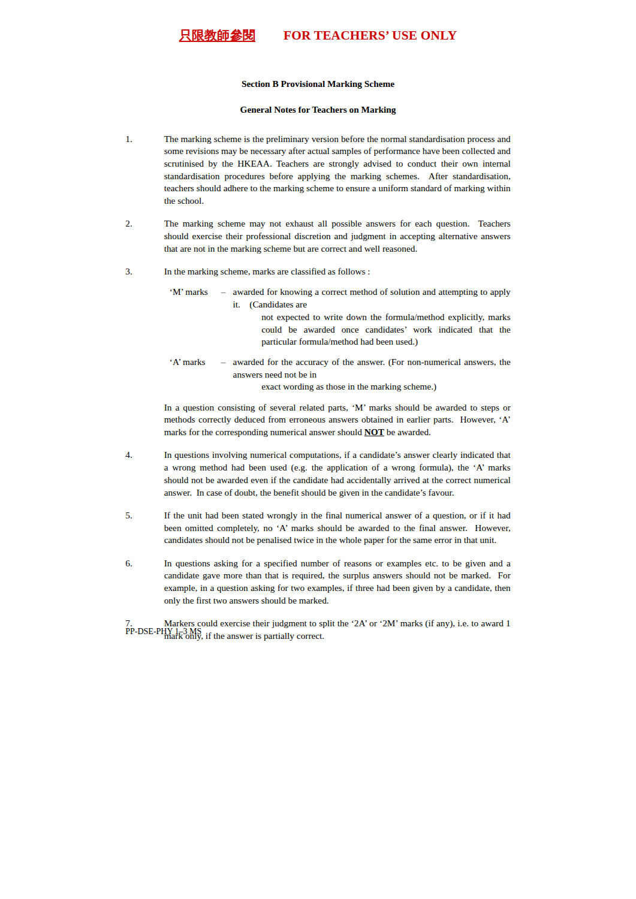只限教師參閱 FOR TEACHERS’ USE ONLY
Section B Provisional Marking Scheme
General Notes for Teachers on Marking
The marking scheme is the preliminary version before the normal standardisation process and some revisions may be necessary after actual samples of performance have been collected and scrutinised by the HKEAA. Teachers are strongly advised to conduct their own internal standardisation procedures before applying the marking schemes. After standardisation, teachers should adhere to the marking scheme to ensure a uniform standard of marking within the school.
The marking scheme may not exhaust all possible answers for each question. Teachers should exercise their professional discretion and judgment in accepting alternative answers that are not in the marking scheme but are correct and well reasoned.
In the marking scheme, marks are classified as follows :
‘M’ marks
–
awarded for knowing a correct method of solution and attempting to apply it. (Candidates are not expected to write down the formula/method explicitly, marks could be awarded once candidates’ work indicated that the particular formula/method had been used.)
‘A’ marks
–
awarded for the accuracy of the answer. (For non-numerical answers, the answers need not be in exact wording as those in the marking scheme.)
In a question consisting of several related parts, ‘M’ marks should be awarded to steps or methods correctly deduced from erroneous answers obtained in earlier parts. However, ‘A’ marks for the corresponding numerical answer should NOT be awarded.
In questions involving numerical computations, if a candidate’s answer clearly indicated that a wrong method had been used (e.g. the application of a wrong formula), the ‘A’ marks should not be awarded even if the candidate had accidentally arrived at the correct numerical answer. In case of doubt, the benefit should be given in the candidate’s favour.
If the unit had been stated wrongly in the final numerical answer of a question, or if it had been omitted completely, no ‘A’ marks should be awarded to the final answer. However, candidates should not be penalised twice in the whole paper for the same error in that unit.
In questions asking for a specified number of reasons or examples etc. to be given and a candidate gave more than that is required, the surplus answers should not be marked. For example, in a question asking for two examples, if three had been given by a candidate, then only the first two answers should be marked.
Markers could exercise their judgment to split the ‘2A’ or ‘2M’ marks (if any), i.e. to award 1 mark only, if the answer is partially correct.
PP-DSE-PHY 1–3 MS